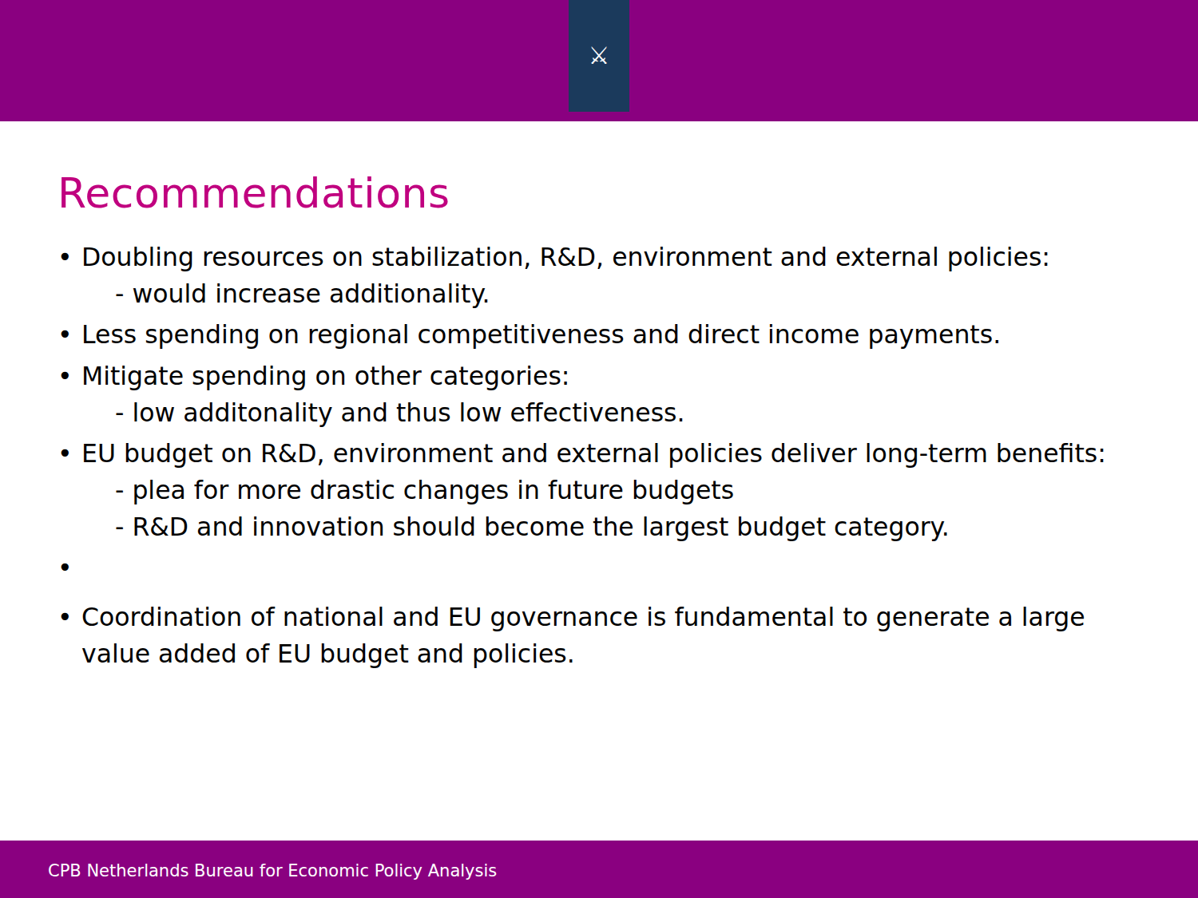⚔
Recommendations
Doubling resources on stabilization, R&D, environment and external policies:
- would increase additionality.
Less spending on regional competitiveness and direct income payments.
Mitigate spending on other categories:
- low additonality and thus low effectiveness.
EU budget on R&D, environment and external policies deliver long-term benefits:
- plea for more drastic changes in future budgets
- R&D and innovation should become the largest budget category.
Coordination of national and EU governance is fundamental to generate a large value added of EU budget and policies.
CPB Netherlands Bureau for Economic Policy Analysis